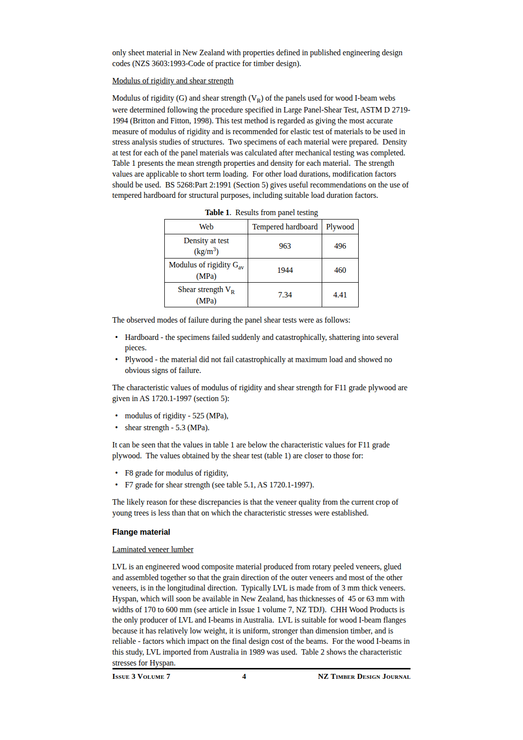only sheet material in New Zealand with properties defined in published engineering design codes (NZS 3603:1993-Code of practice for timber design).
Modulus of rigidity and shear strength
Modulus of rigidity (G) and shear strength (VR) of the panels used for wood I-beam webs were determined following the procedure specified in Large Panel-Shear Test, ASTM D 2719-1994 (Britton and Fitton, 1998). This test method is regarded as giving the most accurate measure of modulus of rigidity and is recommended for elastic test of materials to be used in stress analysis studies of structures. Two specimens of each material were prepared. Density at test for each of the panel materials was calculated after mechanical testing was completed. Table 1 presents the mean strength properties and density for each material. The strength values are applicable to short term loading. For other load durations, modification factors should be used. BS 5268:Part 2:1991 (Section 5) gives useful recommendations on the use of tempered hardboard for structural purposes, including suitable load duration factors.
Table 1 . Results from panel testing
| Web | Tempered hardboard | Plywood |
| --- | --- | --- |
| Density at test (kg/m 3 ) | 963 | 496 |
| Modulus of rigidity G av (MPa) | 1944 | 460 |
| Shear strength V R (MPa) | 7.34 | 4.41 |
The observed modes of failure during the panel shear tests were as follows:
Hardboard - the specimens failed suddenly and catastrophically, shattering into several pieces.
Plywood - the material did not fail catastrophically at maximum load and showed no obvious signs of failure.
The characteristic values of modulus of rigidity and shear strength for F11 grade plywood are given in AS 1720.1-1997 (section 5):
modulus of rigidity - 525 (MPa),
shear strength - 5.3 (MPa).
It can be seen that the values in table 1 are below the characteristic values for F11 grade plywood. The values obtained by the shear test (table 1) are closer to those for:
F8 grade for modulus of rigidity,
F7 grade for shear strength (see table 5.1, AS 1720.1-1997).
The likely reason for these discrepancies is that the veneer quality from the current crop of young trees is less than that on which the characteristic stresses were established.
Flange material
Laminated veneer lumber
LVL is an engineered wood composite material produced from rotary peeled veneers, glued and assembled together so that the grain direction of the outer veneers and most of the other veneers, is in the longitudinal direction. Typically LVL is made from of 3 mm thick veneers. Hyspan, which will soon be available in New Zealand, has thicknesses of 45 or 63 mm with widths of 170 to 600 mm (see article in Issue 1 volume 7, NZ TDJ). CHH Wood Products is the only producer of LVL and I-beams in Australia. LVL is suitable for wood I-beam flanges because it has relatively low weight, it is uniform, stronger than dimension timber, and is reliable - factors which impact on the final design cost of the beams. For the wood I-beams in this study, LVL imported from Australia in 1989 was used. Table 2 shows the characteristic stresses for Hyspan.
Issue 3 Volume 7 4 NZ Timber Design Journal